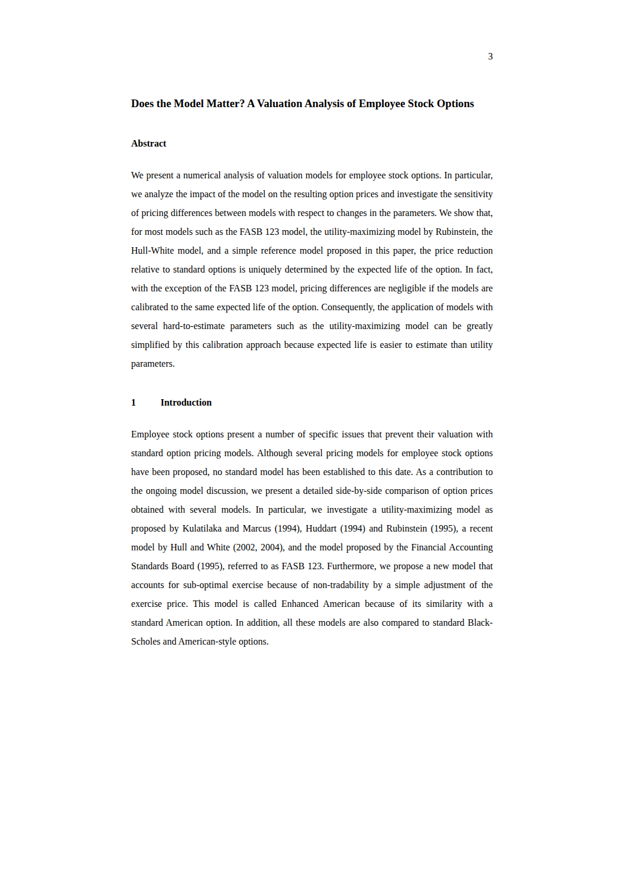3
Does the Model Matter? A Valuation Analysis of Employee Stock Options
Abstract
We present a numerical analysis of valuation models for employee stock options. In particular, we analyze the impact of the model on the resulting option prices and investigate the sensitivity of pricing differences between models with respect to changes in the parameters. We show that, for most models such as the FASB 123 model, the utility-maximizing model by Rubinstein, the Hull-White model, and a simple reference model proposed in this paper, the price reduction relative to standard options is uniquely determined by the expected life of the option. In fact, with the exception of the FASB 123 model, pricing differences are negligible if the models are calibrated to the same expected life of the option. Consequently, the application of models with several hard-to-estimate parameters such as the utility-maximizing model can be greatly simplified by this calibration approach because expected life is easier to estimate than utility parameters.
1 Introduction
Employee stock options present a number of specific issues that prevent their valuation with standard option pricing models. Although several pricing models for employee stock options have been proposed, no standard model has been established to this date. As a contribution to the ongoing model discussion, we present a detailed side-by-side comparison of option prices obtained with several models. In particular, we investigate a utility-maximizing model as proposed by Kulatilaka and Marcus (1994), Huddart (1994) and Rubinstein (1995), a recent model by Hull and White (2002, 2004), and the model proposed by the Financial Accounting Standards Board (1995), referred to as FASB 123. Furthermore, we propose a new model that accounts for sub-optimal exercise because of non-tradability by a simple adjustment of the exercise price. This model is called Enhanced American because of its similarity with a standard American option. In addition, all these models are also compared to standard Black-Scholes and American-style options.